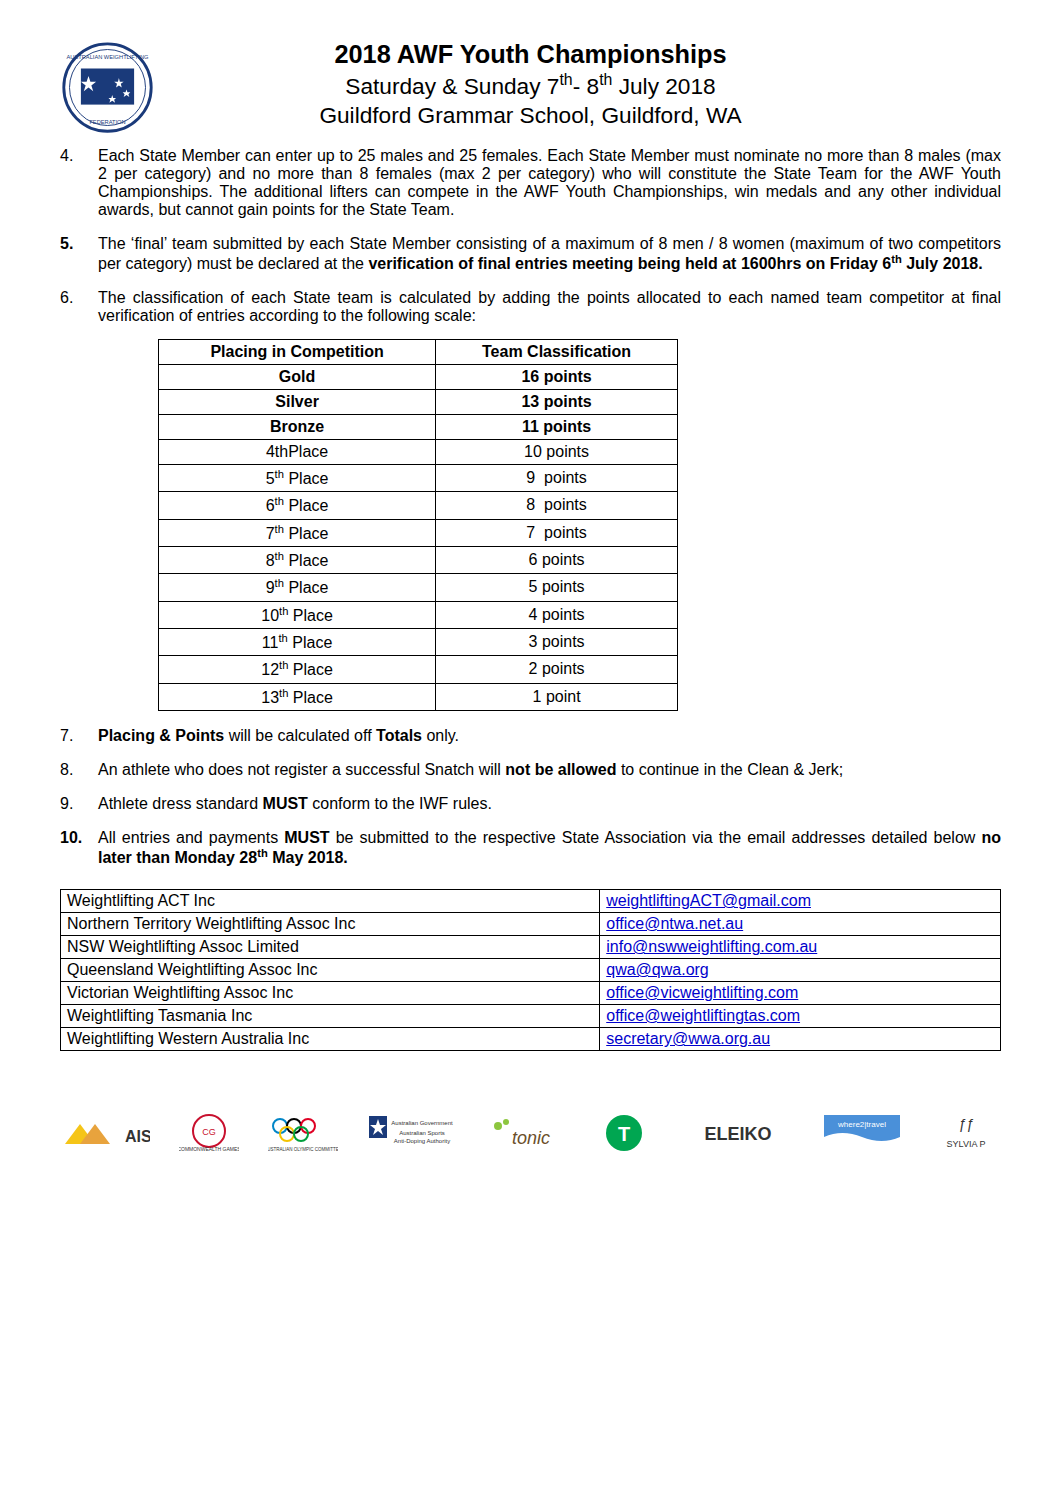AUSTRALIAN WEIGHTLIFTING FEDERATION
2018 AWF Youth Championships
Saturday & Sunday 7th- 8th July 2018
Guildford Grammar School, Guildford, WA
4. Each State Member can enter up to 25 males and 25 females. Each State Member must nominate no more than 8 males (max 2 per category) and no more than 8 females (max 2 per category) who will constitute the State Team for the AWF Youth Championships. The additional lifters can compete in the AWF Youth Championships, win medals and any other individual awards, but cannot gain points for the State Team.
5. The ‘final’ team submitted by each State Member consisting of a maximum of 8 men / 8 women (maximum of two competitors per category) must be declared at the verification of final entries meeting being held at 1600hrs on Friday 6th July 2018.
6. The classification of each State team is calculated by adding the points allocated to each named team competitor at final verification of entries according to the following scale:
| Placing in Competition | Team Classification |
| --- | --- |
| Gold | 16 points |
| Silver | 13 points |
| Bronze | 11 points |
| 4thPlace | 10 points |
| 5 th Place | 9 points |
| 6 th Place | 8 points |
| 7 th Place | 7 points |
| 8 th Place | 6 points |
| 9 th Place | 5 points |
| 10 th Place | 4 points |
| 11 th Place | 3 points |
| 12 th Place | 2 points |
| 13 th Place | 1 point |
7. Placing & Points will be calculated off Totals only.
8. An athlete who does not register a successful Snatch will not be allowed to continue in the Clean & Jerk;
9. Athlete dress standard MUST conform to the IWF rules.
10. All entries and payments MUST be submitted to the respective State Association via the email addresses detailed below no later than Monday 28th May 2018.
| Weightlifting ACT Inc | weightliftingACT@gmail.com |
| Northern Territory Weightlifting Assoc Inc | office@ntwa.net.au |
| NSW Weightlifting Assoc Limited | info@nswweightlifting.com.au |
| Queensland Weightlifting Assoc Inc | qwa@qwa.org |
| Victorian Weightlifting Assoc Inc | office@vicweightlifting.com |
| Weightlifting Tasmania Inc | office@weightliftingtas.com |
| Weightlifting Western Australia Inc | secretary@wwa.org.au |
AIS
CG COMMONWEALTH GAMES
AUSTRALIAN OLYMPIC COMMITTEE
Australian Government Australian Sports Anti-Doping Authority
tonic
T
ELEIKO
where2|travel
ƒƒ SYLVIA P